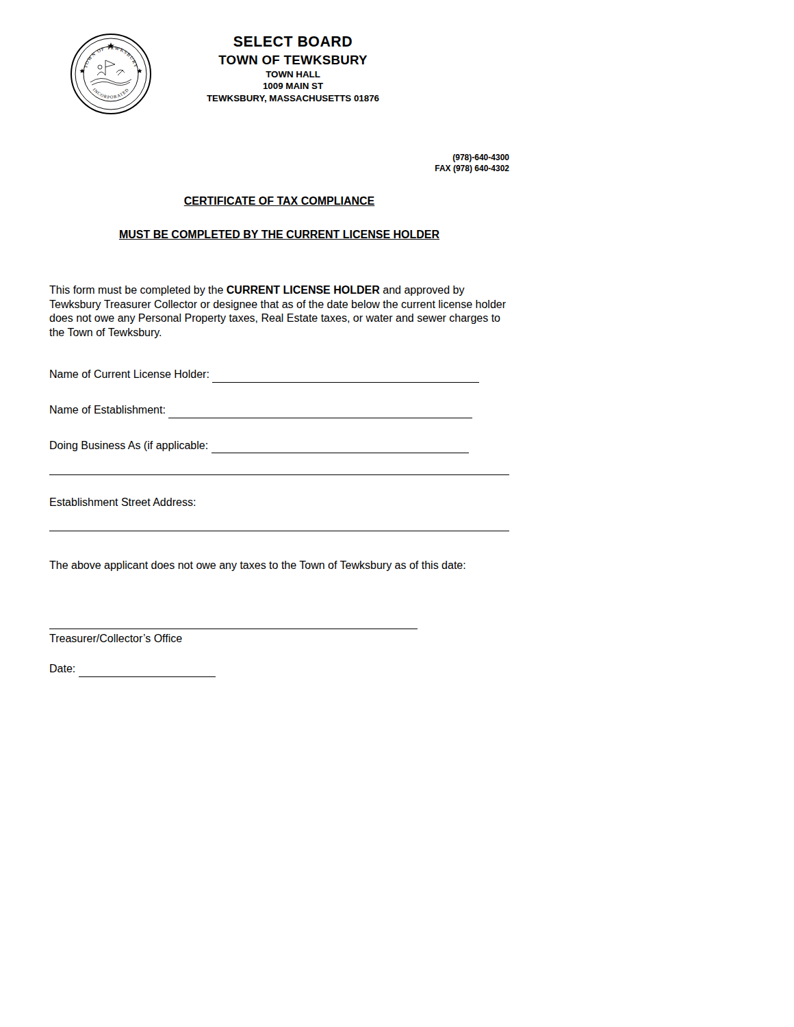TOWN OF TEWKSBURY INCORPORATED
SELECT BOARD
TOWN OF TEWKSBURY
TOWN HALL
1009 MAIN ST
TEWKSBURY, MASSACHUSETTS 01876
(978)-640-4300
FAX (978) 640-4302
CERTIFICATE OF TAX COMPLIANCE
MUST BE COMPLETED BY THE CURRENT LICENSE HOLDER
This form must be completed by the CURRENT LICENSE HOLDER and approved by Tewksbury Treasurer Collector or designee that as of the date below the current license holder does not owe any Personal Property taxes, Real Estate taxes, or water and sewer charges to the Town of Tewksbury.
Name of Current License Holder:
Name of Establishment:
Doing Business As (if applicable:
Establishment Street Address:
The above applicant does not owe any taxes to the Town of Tewksbury as of this date:
Treasurer/Collector’s Office
Date: